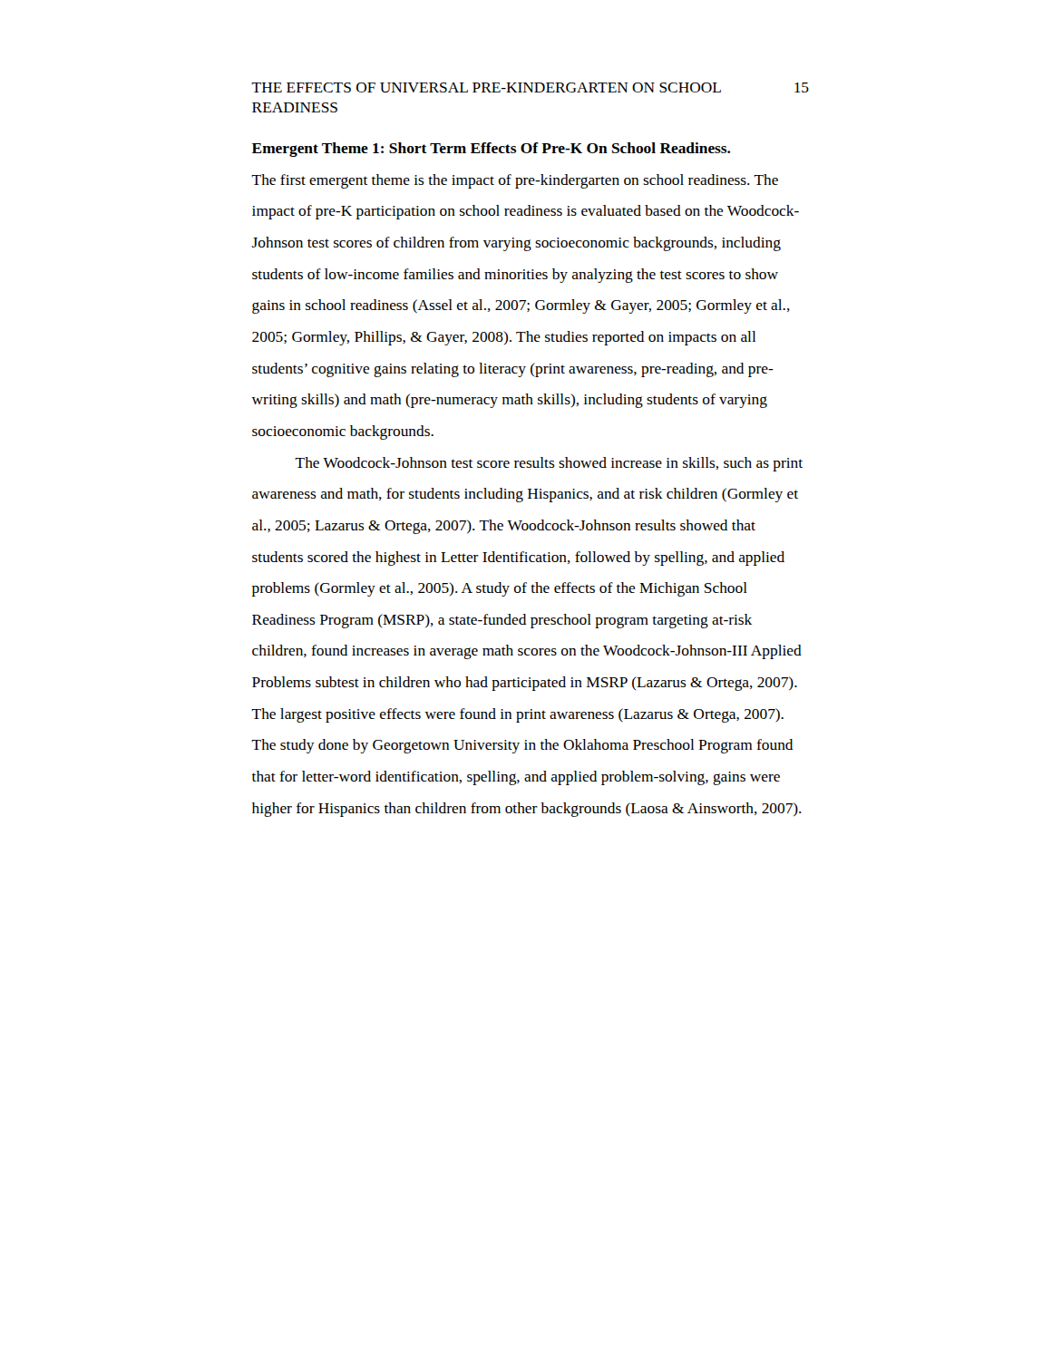The Effects of Universal Pre-Kindergarten on School Readiness
15
Emergent Theme 1: Short Term Effects Of Pre-K On School Readiness.
The first emergent theme is the impact of pre-kindergarten on school readiness. The impact of pre-K participation on school readiness is evaluated based on the Woodcock-Johnson test scores of children from varying socioeconomic backgrounds, including students of low-income families and minorities by analyzing the test scores to show gains in school readiness (Assel et al., 2007; Gormley & Gayer, 2005; Gormley et al., 2005; Gormley, Phillips, & Gayer, 2008). The studies reported on impacts on all students’ cognitive gains relating to literacy (print awareness, pre-reading, and pre-writing skills) and math (pre-numeracy math skills), including students of varying socioeconomic backgrounds.
The Woodcock-Johnson test score results showed increase in skills, such as print awareness and math, for students including Hispanics, and at risk children (Gormley et al., 2005; Lazarus & Ortega, 2007). The Woodcock-Johnson results showed that students scored the highest in Letter Identification, followed by spelling, and applied problems (Gormley et al., 2005). A study of the effects of the Michigan School Readiness Program (MSRP), a state-funded preschool program targeting at-risk children, found increases in average math scores on the Woodcock-Johnson-III Applied Problems subtest in children who had participated in MSRP (Lazarus & Ortega, 2007). The largest positive effects were found in print awareness (Lazarus & Ortega, 2007). The study done by Georgetown University in the Oklahoma Preschool Program found that for letter-word identification, spelling, and applied problem-solving, gains were higher for Hispanics than children from other backgrounds (Laosa & Ainsworth, 2007).